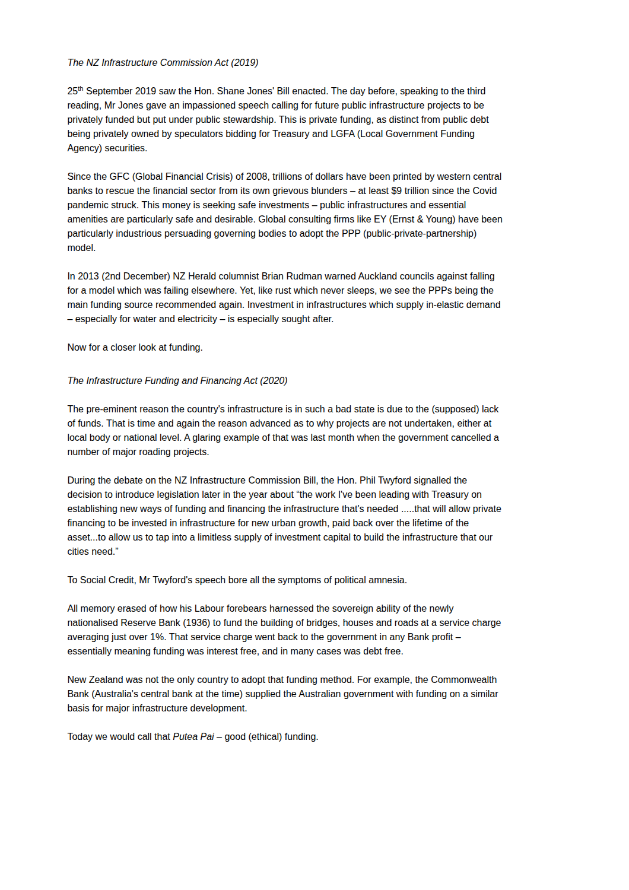The NZ Infrastructure Commission Act (2019)
25th September 2019 saw the Hon. Shane Jones' Bill enacted. The day before, speaking to the third reading, Mr Jones gave an impassioned speech calling for future public infrastructure projects to be privately funded but put under public stewardship. This is private funding, as distinct from public debt being privately owned by speculators bidding for Treasury and LGFA (Local Government Funding Agency) securities.
Since the GFC (Global Financial Crisis) of 2008, trillions of dollars have been printed by western central banks to rescue the financial sector from its own grievous blunders – at least $9 trillion since the Covid pandemic struck. This money is seeking safe investments – public infrastructures and essential amenities are particularly safe and desirable. Global consulting firms like EY (Ernst & Young) have been particularly industrious persuading governing bodies to adopt the PPP (public-private-partnership) model.
In 2013 (2nd December) NZ Herald columnist Brian Rudman warned Auckland councils against falling for a model which was failing elsewhere. Yet, like rust which never sleeps, we see the PPPs being the main funding source recommended again. Investment in infrastructures which supply in-elastic demand – especially for water and electricity – is especially sought after.
Now for a closer look at funding.
The Infrastructure Funding and Financing Act (2020)
The pre-eminent reason the country's infrastructure is in such a bad state is due to the (supposed) lack of funds. That is time and again the reason advanced as to why projects are not undertaken, either at local body or national level. A glaring example of that was last month when the government cancelled a number of major roading projects.
During the debate on the NZ Infrastructure Commission Bill, the Hon. Phil Twyford signalled the decision to introduce legislation later in the year about “the work I've been leading with Treasury on establishing new ways of funding and financing the infrastructure that's needed .....that will allow private financing to be invested in infrastructure for new urban growth, paid back over the lifetime of the asset...to allow us to tap into a limitless supply of investment capital to build the infrastructure that our cities need.”
To Social Credit, Mr Twyford's speech bore all the symptoms of political amnesia.
All memory erased of how his Labour forebears harnessed the sovereign ability of the newly nationalised Reserve Bank (1936) to fund the building of bridges, houses and roads at a service charge averaging just over 1%. That service charge went back to the government in any Bank profit – essentially meaning funding was interest free, and in many cases was debt free.
New Zealand was not the only country to adopt that funding method. For example, the Commonwealth Bank (Australia's central bank at the time) supplied the Australian government with funding on a similar basis for major infrastructure development.
Today we would call that Putea Pai – good (ethical) funding.